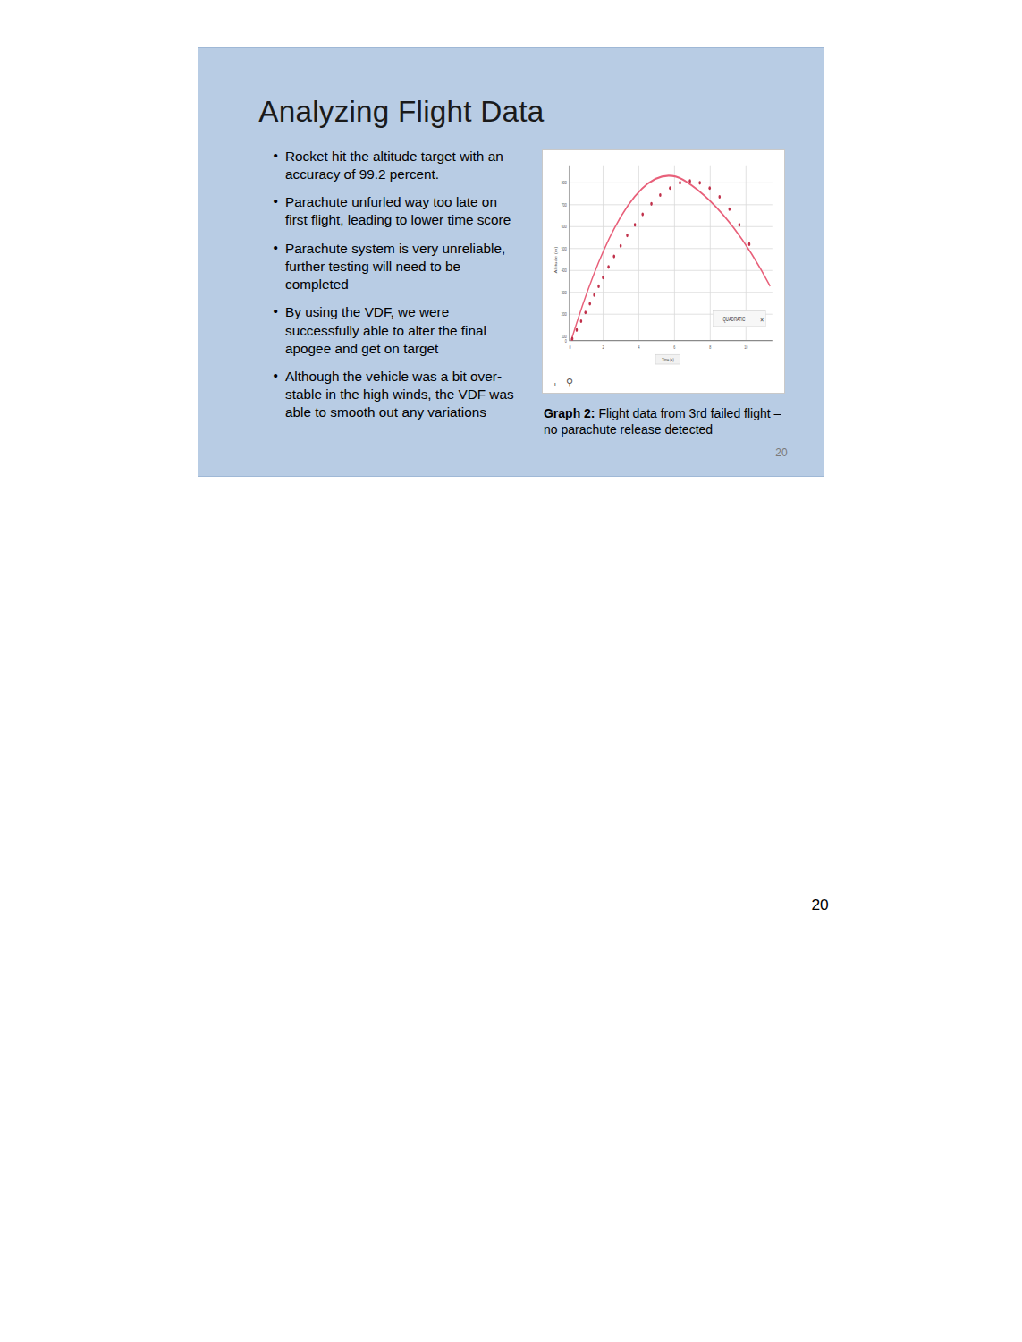Analyzing Flight Data
Rocket hit the altitude target with an accuracy of 99.2 percent.
Parachute unfurled way too late on first flight, leading to lower time score
Parachute system is very unreliable, further testing will need to be completed
By using the VDF, we were successfully able to alter the final apogee and get on target
Although the vehicle was a bit over-stable in the high winds, the VDF was able to smooth out any variations
800 700 600 500 400 300 200 100 0 Altitude (m) 0 2 4 6 8 10 Time (s) QUADRATIC ✕
⌟ ⚲
Graph 2: Flight data from 3rd failed flight – no parachute release detected
20
20